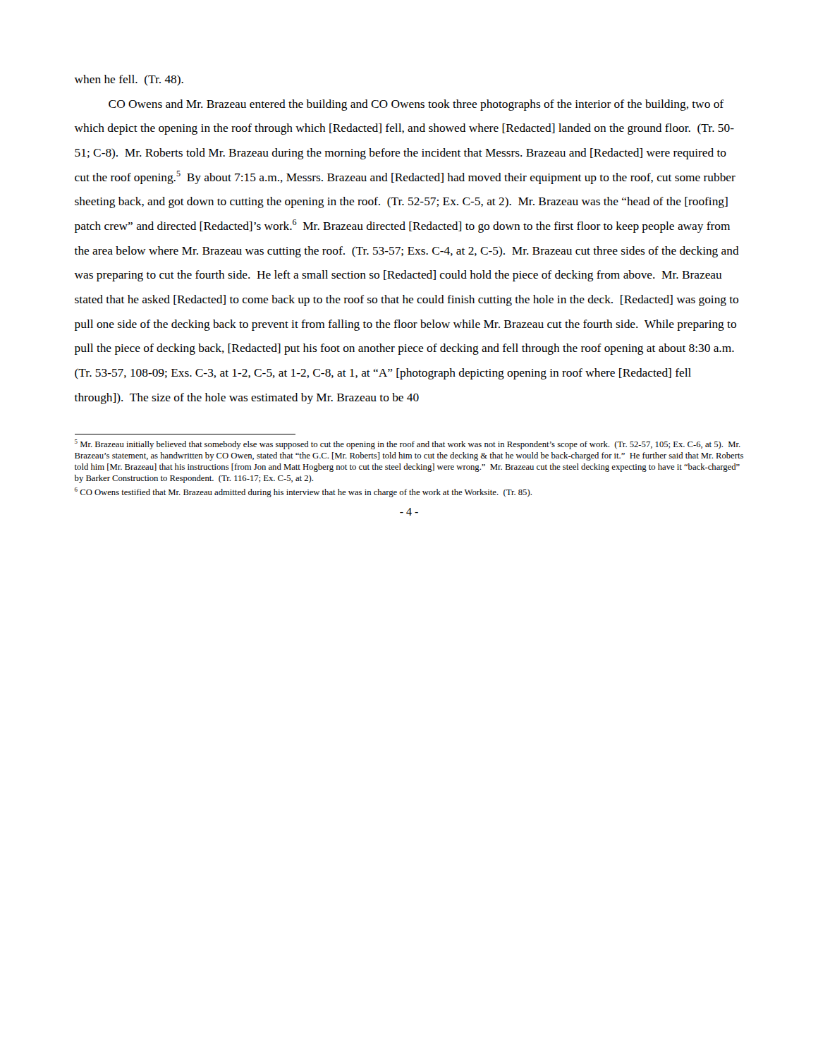when he fell. (Tr. 48).
CO Owens and Mr. Brazeau entered the building and CO Owens took three photographs of the interior of the building, two of which depict the opening in the roof through which [Redacted] fell, and showed where [Redacted] landed on the ground floor. (Tr. 50-51; C-8). Mr. Roberts told Mr. Brazeau during the morning before the incident that Messrs. Brazeau and [Redacted] were required to cut the roof opening.5 By about 7:15 a.m., Messrs. Brazeau and [Redacted] had moved their equipment up to the roof, cut some rubber sheeting back, and got down to cutting the opening in the roof. (Tr. 52-57; Ex. C-5, at 2). Mr. Brazeau was the “head of the [roofing] patch crew” and directed [Redacted]’s work.6 Mr. Brazeau directed [Redacted] to go down to the first floor to keep people away from the area below where Mr. Brazeau was cutting the roof. (Tr. 53-57; Exs. C-4, at 2, C-5). Mr. Brazeau cut three sides of the decking and was preparing to cut the fourth side. He left a small section so [Redacted] could hold the piece of decking from above. Mr. Brazeau stated that he asked [Redacted] to come back up to the roof so that he could finish cutting the hole in the deck. [Redacted] was going to pull one side of the decking back to prevent it from falling to the floor below while Mr. Brazeau cut the fourth side. While preparing to pull the piece of decking back, [Redacted] put his foot on another piece of decking and fell through the roof opening at about 8:30 a.m. (Tr. 53-57, 108-09; Exs. C-3, at 1-2, C-5, at 1-2, C-8, at 1, at “A” [photograph depicting opening in roof where [Redacted] fell through]). The size of the hole was estimated by Mr. Brazeau to be 40
5 Mr. Brazeau initially believed that somebody else was supposed to cut the opening in the roof and that work was not in Respondent’s scope of work. (Tr. 52-57, 105; Ex. C-6, at 5). Mr. Brazeau’s statement, as handwritten by CO Owen, stated that “the G.C. [Mr. Roberts] told him to cut the decking & that he would be back-charged for it.” He further said that Mr. Roberts told him [Mr. Brazeau] that his instructions [from Jon and Matt Hogberg not to cut the steel decking] were wrong.” Mr. Brazeau cut the steel decking expecting to have it “back-charged” by Barker Construction to Respondent. (Tr. 116-17; Ex. C-5, at 2).
6 CO Owens testified that Mr. Brazeau admitted during his interview that he was in charge of the work at the Worksite. (Tr. 85).
- 4 -